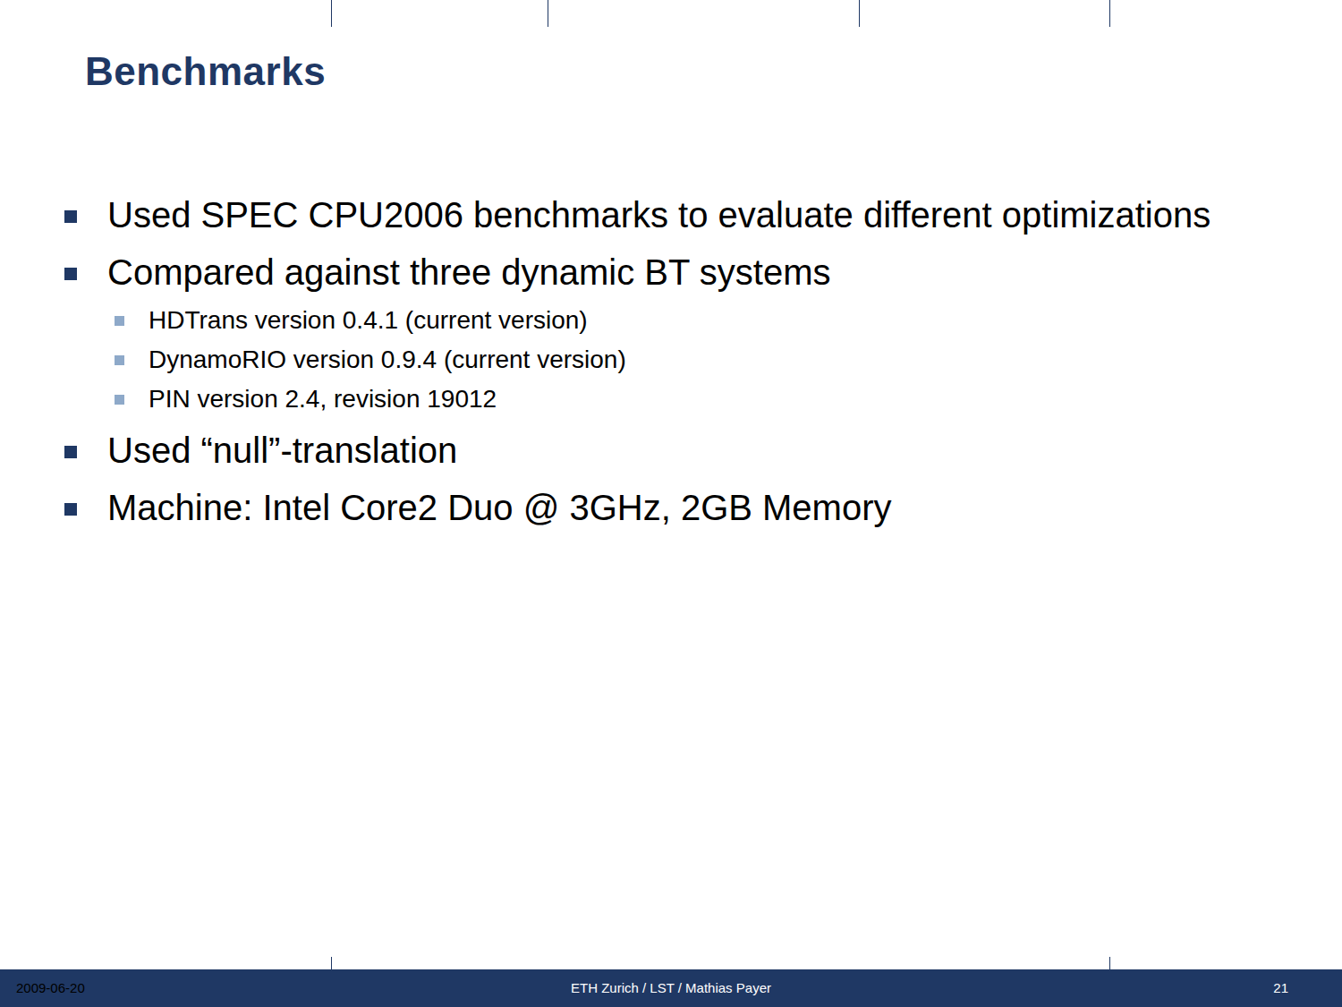Benchmarks
Used SPEC CPU2006 benchmarks to evaluate different optimizations
Compared against three dynamic BT systems
HDTrans version 0.4.1 (current version)
DynamoRIO version 0.9.4 (current version)
PIN version 2.4, revision 19012
Used “null”-translation
Machine: Intel Core2 Duo @ 3GHz, 2GB Memory
2009-06-20 ETH Zurich / LST / Mathias Payer 21